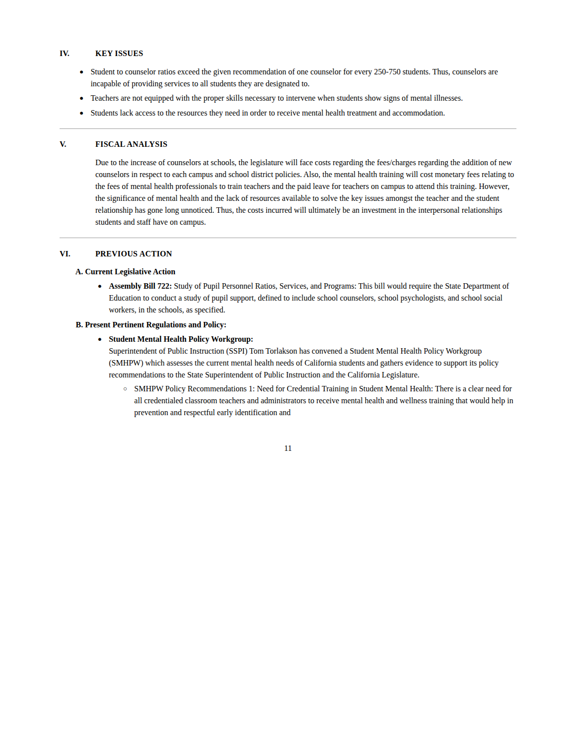IV. KEY ISSUES
Student to counselor ratios exceed the given recommendation of one counselor for every 250-750 students. Thus, counselors are incapable of providing services to all students they are designated to.
Teachers are not equipped with the proper skills necessary to intervene when students show signs of mental illnesses.
Students lack access to the resources they need in order to receive mental health treatment and accommodation.
V. FISCAL ANALYSIS
Due to the increase of counselors at schools, the legislature will face costs regarding the fees/charges regarding the addition of new counselors in respect to each campus and school district policies. Also, the mental health training will cost monetary fees relating to the fees of mental health professionals to train teachers and the paid leave for teachers on campus to attend this training. However, the significance of mental health and the lack of resources available to solve the key issues amongst the teacher and the student relationship has gone long unnoticed. Thus, the costs incurred will ultimately be an investment in the interpersonal relationships students and staff have on campus.
VI. PREVIOUS ACTION
Current Legislative Action
Assembly Bill 722: Study of Pupil Personnel Ratios, Services, and Programs: This bill would require the State Department of Education to conduct a study of pupil support, defined to include school counselors, school psychologists, and school social workers, in the schools, as specified.
Present Pertinent Regulations and Policy:
Student Mental Health Policy Workgroup:
Superintendent of Public Instruction (SSPI) Tom Torlakson has convened a Student Mental Health Policy Workgroup (SMHPW) which assesses the current mental health needs of California students and gathers evidence to support its policy recommendations to the State Superintendent of Public Instruction and the California Legislature.
SMHPW Policy Recommendations 1: Need for Credential Training in Student Mental Health: There is a clear need for all credentialed classroom teachers and administrators to receive mental health and wellness training that would help in prevention and respectful early identification and
11